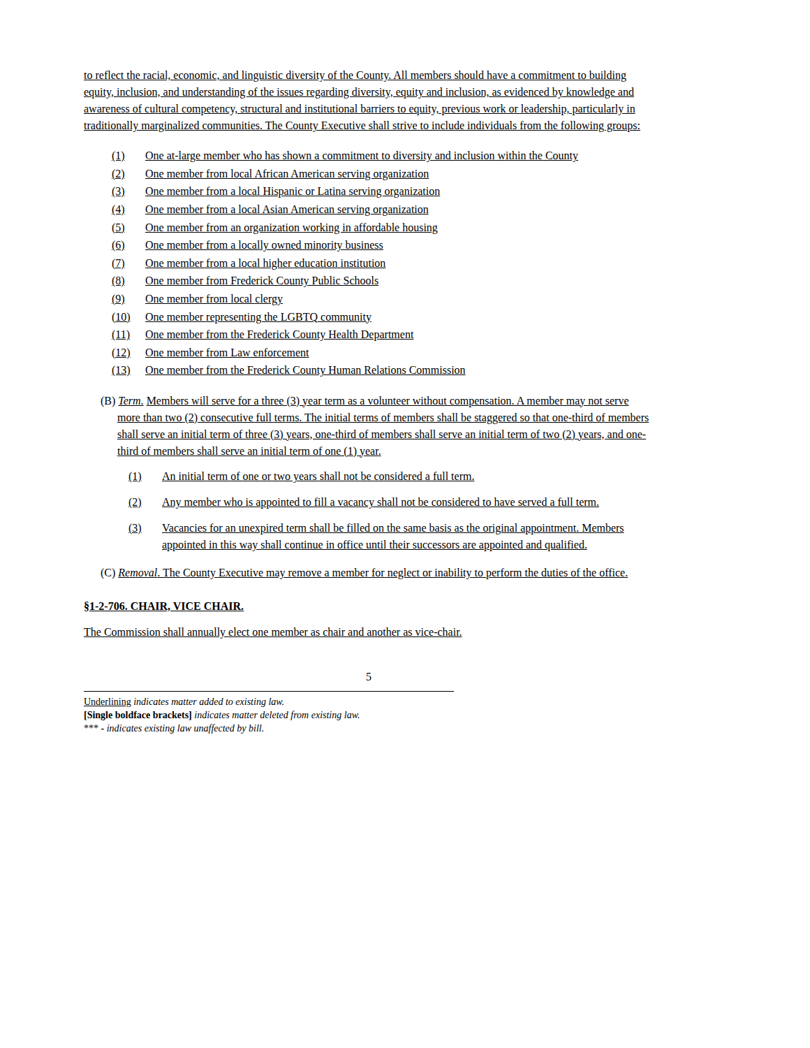to reflect the racial, economic, and linguistic diversity of the County. All members should have a commitment to building equity, inclusion, and understanding of the issues regarding diversity, equity and inclusion, as evidenced by knowledge and awareness of cultural competency, structural and institutional barriers to equity, previous work or leadership, particularly in traditionally marginalized communities. The County Executive shall strive to include individuals from the following groups:
(1) One at-large member who has shown a commitment to diversity and inclusion within the County
(2) One member from local African American serving organization
(3) One member from a local Hispanic or Latina serving organization
(4) One member from a local Asian American serving organization
(5) One member from an organization working in affordable housing
(6) One member from a locally owned minority business
(7) One member from a local higher education institution
(8) One member from Frederick County Public Schools
(9) One member from local clergy
(10) One member representing the LGBTQ community
(11) One member from the Frederick County Health Department
(12) One member from Law enforcement
(13) One member from the Frederick County Human Relations Commission
(B) Term. Members will serve for a three (3) year term as a volunteer without compensation. A member may not serve more than two (2) consecutive full terms. The initial terms of members shall be staggered so that one-third of members shall serve an initial term of three (3) years, one-third of members shall serve an initial term of two (2) years, and one-third of members shall serve an initial term of one (1) year.
(1) An initial term of one or two years shall not be considered a full term.
(2) Any member who is appointed to fill a vacancy shall not be considered to have served a full term.
(3) Vacancies for an unexpired term shall be filled on the same basis as the original appointment. Members appointed in this way shall continue in office until their successors are appointed and qualified.
(C) Removal. The County Executive may remove a member for neglect or inability to perform the duties of the office.
§1-2-706. CHAIR, VICE CHAIR.
The Commission shall annually elect one member as chair and another as vice-chair.
5
Underlining indicates matter added to existing law.
[Single boldface brackets] indicates matter deleted from existing law.
*** - indicates existing law unaffected by bill.